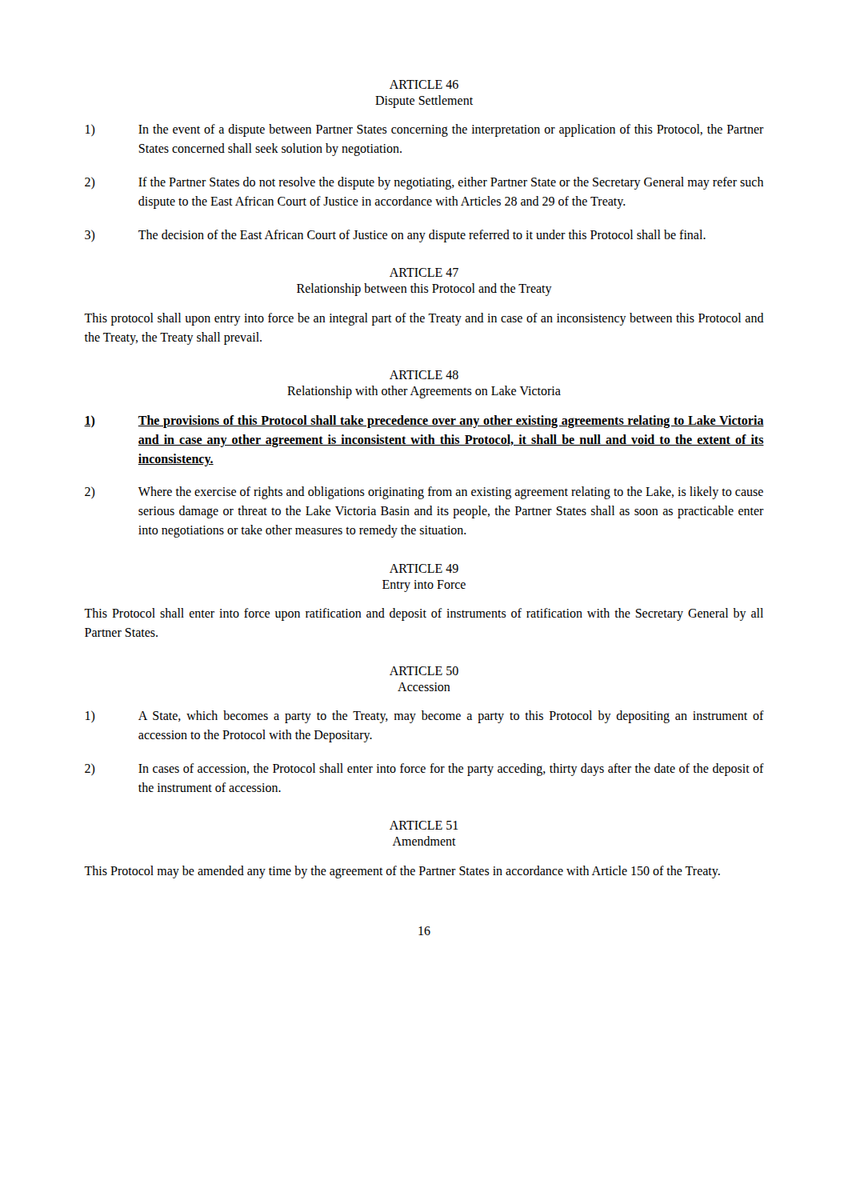ARTICLE 46 Dispute Settlement
1) In the event of a dispute between Partner States concerning the interpretation or application of this Protocol, the Partner States concerned shall seek solution by negotiation.
2) If the Partner States do not resolve the dispute by negotiating, either Partner State or the Secretary General may refer such dispute to the East African Court of Justice in accordance with Articles 28 and 29 of the Treaty.
3) The decision of the East African Court of Justice on any dispute referred to it under this Protocol shall be final.
ARTICLE 47 Relationship between this Protocol and the Treaty
This protocol shall upon entry into force be an integral part of the Treaty and in case of an inconsistency between this Protocol and the Treaty, the Treaty shall prevail.
ARTICLE 48 Relationship with other Agreements on Lake Victoria
1) The provisions of this Protocol shall take precedence over any other existing agreements relating to Lake Victoria and in case any other agreement is inconsistent with this Protocol, it shall be null and void to the extent of its inconsistency.
2) Where the exercise of rights and obligations originating from an existing agreement relating to the Lake, is likely to cause serious damage or threat to the Lake Victoria Basin and its people, the Partner States shall as soon as practicable enter into negotiations or take other measures to remedy the situation.
ARTICLE 49 Entry into Force
This Protocol shall enter into force upon ratification and deposit of instruments of ratification with the Secretary General by all Partner States.
ARTICLE 50 Accession
1) A State, which becomes a party to the Treaty, may become a party to this Protocol by depositing an instrument of accession to the Protocol with the Depositary.
2) In cases of accession, the Protocol shall enter into force for the party acceding, thirty days after the date of the deposit of the instrument of accession.
ARTICLE 51 Amendment
This Protocol may be amended any time by the agreement of the Partner States in accordance with Article 150 of the Treaty.
16